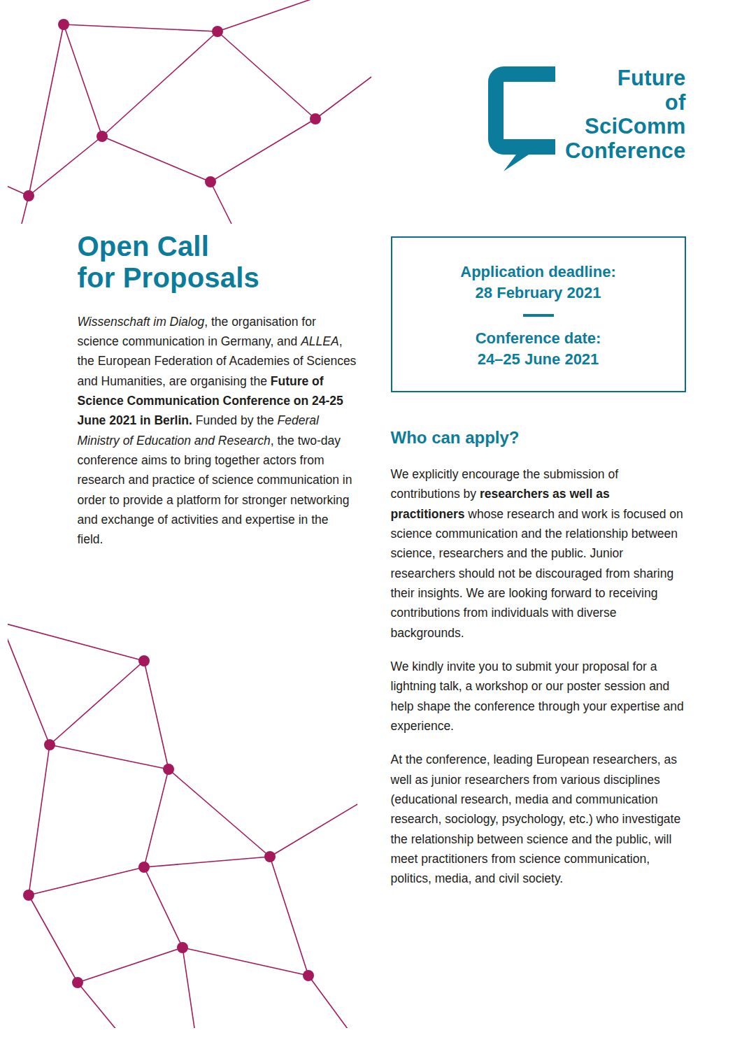Future
of
SciComm
Conference
Open Call
for Proposals
Wissenschaft im Dialog, the organisation for science communication in Germany, and ALLEA, the European Federation of Academies of Sciences and Humanities, are organising the Future of Science Communication Conference on 24-25 June 2021 in Berlin. Funded by the Federal Ministry of Education and Research, the two-day conference aims to bring together actors from research and practice of science communication in order to provide a platform for stronger networking and exchange of activities and expertise in the field.
Application deadline:
28 February 2021
Conference date:
24–25 June 2021
Who can apply?
We explicitly encourage the submission of contributions by researchers as well as practitioners whose research and work is focused on science communication and the relationship between science, researchers and the public. Junior researchers should not be discouraged from sharing their insights. We are looking forward to receiving contributions from individuals with diverse backgrounds.
We kindly invite you to submit your proposal for a lightning talk, a workshop or our poster session and help shape the conference through your expertise and experience.
At the conference, leading European researchers, as well as junior researchers from various disciplines (educational research, media and communication research, sociology, psychology, etc.) who investigate the relationship between science and the public, will meet practitioners from science communication, politics, media, and civil society.